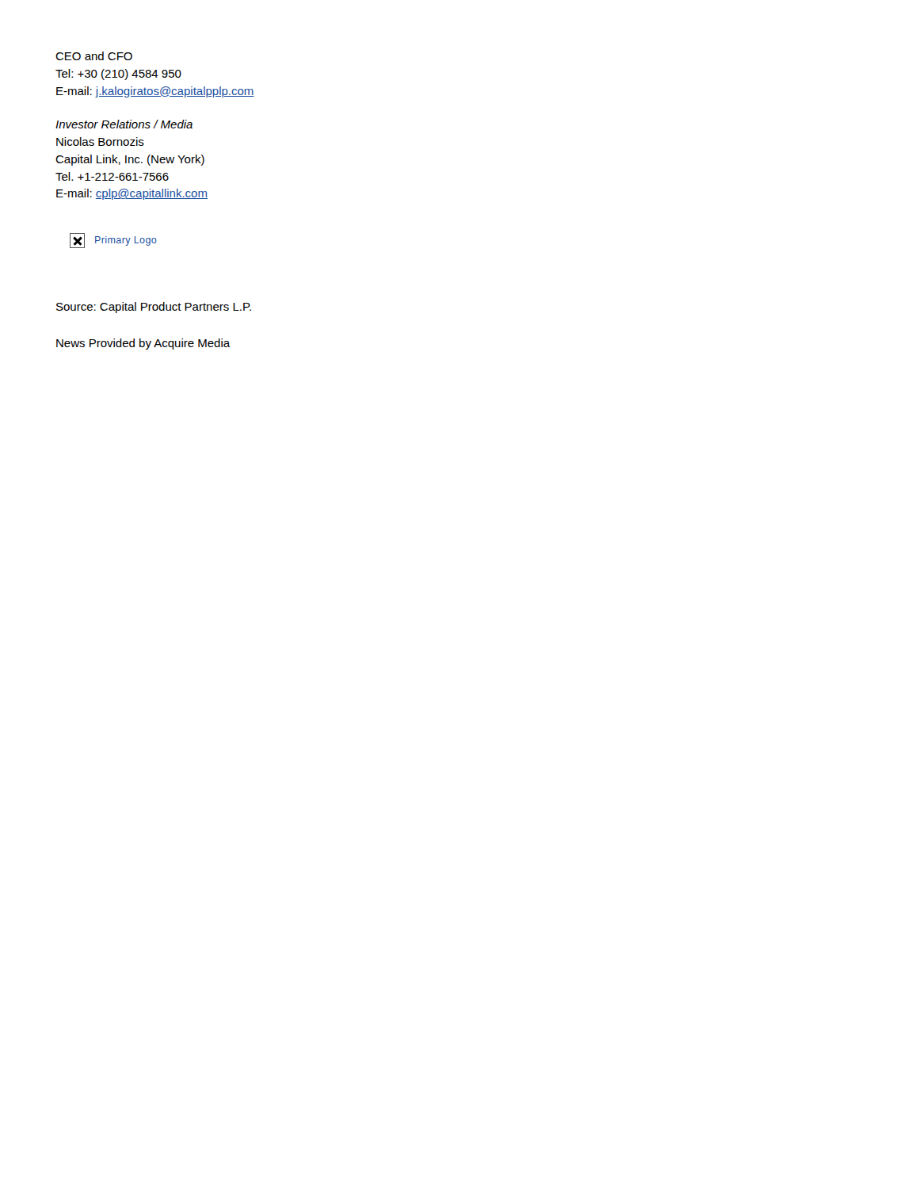CEO and CFO
Tel: +30 (210) 4584 950
E-mail: j.kalogiratos@capitalpplp.com
Investor Relations / Media
Nicolas Bornozis
Capital Link, Inc. (New York)
Tel. +1-212-661-7566
E-mail: cplp@capitallink.com
Primary Logo
Source: Capital Product Partners L.P.
News Provided by Acquire Media